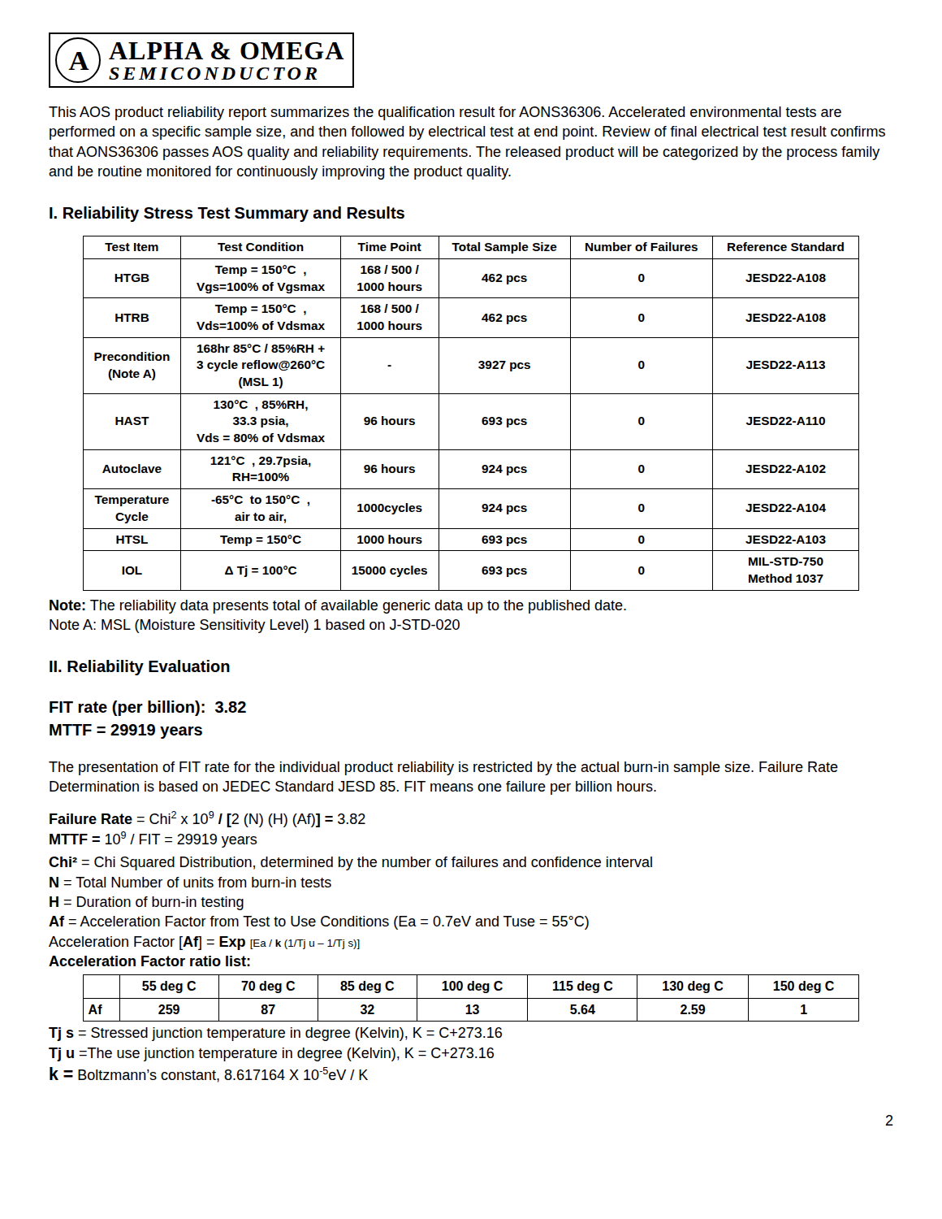A
ALPHA & OMEGA
SEMICONDUCTOR
This AOS product reliability report summarizes the qualification result for AONS36306. Accelerated environmental tests are performed on a specific sample size, and then followed by electrical test at end point. Review of final electrical test result confirms that AONS36306 passes AOS quality and reliability requirements. The released product will be categorized by the process family and be routine monitored for continuously improving the product quality.
I. Reliability Stress Test Summary and Results
| Test Item | Test Condition | Time Point | Total Sample Size | Number of Failures | Reference Standard |
| --- | --- | --- | --- | --- | --- |
| HTGB | Temp = 150°C , Vgs=100% of Vgsmax | 168 / 500 / 1000 hours | 462 pcs | 0 | JESD22-A108 |
| HTRB | Temp = 150°C , Vds=100% of Vdsmax | 168 / 500 / 1000 hours | 462 pcs | 0 | JESD22-A108 |
| Precondition (Note A) | 168hr 85°C / 85%RH + 3 cycle reflow@260°C (MSL 1) | - | 3927 pcs | 0 | JESD22-A113 |
| HAST | 130°C , 85%RH, 33.3 psia, Vds = 80% of Vdsmax | 96 hours | 693 pcs | 0 | JESD22-A110 |
| Autoclave | 121°C , 29.7psia, RH=100% | 96 hours | 924 pcs | 0 | JESD22-A102 |
| Temperature Cycle | -65°C to 150°C , air to air, | 1000cycles | 924 pcs | 0 | JESD22-A104 |
| HTSL | Temp = 150°C | 1000 hours | 693 pcs | 0 | JESD22-A103 |
| IOL | Δ Tj = 100°C | 15000 cycles | 693 pcs | 0 | MIL-STD-750 Method 1037 |
Note: The reliability data presents total of available generic data up to the published date.
Note A: MSL (Moisture Sensitivity Level) 1 based on J-STD-020
II. Reliability Evaluation
FIT rate (per billion): 3.82
MTTF = 29919 years
The presentation of FIT rate for the individual product reliability is restricted by the actual burn-in sample size. Failure Rate Determination is based on JEDEC Standard JESD 85. FIT means one failure per billion hours.
Failure Rate = Chi2 x 109 / [2 (N) (H) (Af)] = 3.82
MTTF = 109 / FIT = 29919 years
Chi² = Chi Squared Distribution, determined by the number of failures and confidence interval
N = Total Number of units from burn-in tests
H = Duration of burn-in testing
Af = Acceleration Factor from Test to Use Conditions (Ea = 0.7eV and Tuse = 55°C)
Acceleration Factor [Af] = Exp [Ea / k (1/Tj u – 1/Tj s)]
Acceleration Factor ratio list:
| | 55 deg C | 70 deg C | 85 deg C | 100 deg C | 115 deg C | 130 deg C | 150 deg C |
| --- | --- | --- | --- | --- | --- | --- | --- |
| Af | 259 | 87 | 32 | 13 | 5.64 | 2.59 | 1 |
Tj s = Stressed junction temperature in degree (Kelvin), K = C+273.16
Tj u =The use junction temperature in degree (Kelvin), K = C+273.16
k = Boltzmann’s constant, 8.617164 X 10-5eV / K
2